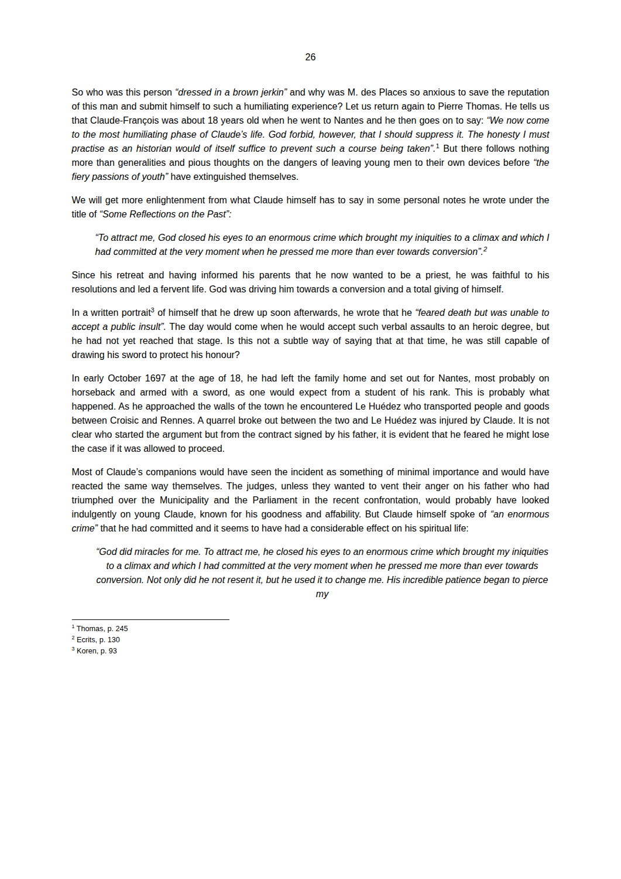26
So who was this person “dressed in a brown jerkin” and why was M. des Places so anxious to save the reputation of this man and submit himself to such a humiliating experience? Let us return again to Pierre Thomas. He tells us that Claude-François was about 18 years old when he went to Nantes and he then goes on to say: “We now come to the most humiliating phase of Claude’s life. God forbid, however, that I should suppress it. The honesty I must practise as an historian would of itself suffice to prevent such a course being taken”.1 But there follows nothing more than generalities and pious thoughts on the dangers of leaving young men to their own devices before “the fiery passions of youth” have extinguished themselves.
We will get more enlightenment from what Claude himself has to say in some personal notes he wrote under the title of “Some Reflections on the Past”:
“To attract me, God closed his eyes to an enormous crime which brought my iniquities to a climax and which I had committed at the very moment when he pressed me more than ever towards conversion”.2
Since his retreat and having informed his parents that he now wanted to be a priest, he was faithful to his resolutions and led a fervent life. God was driving him towards a conversion and a total giving of himself.
In a written portrait3 of himself that he drew up soon afterwards, he wrote that he “feared death but was unable to accept a public insult”. The day would come when he would accept such verbal assaults to an heroic degree, but he had not yet reached that stage. Is this not a subtle way of saying that at that time, he was still capable of drawing his sword to protect his honour?
In early October 1697 at the age of 18, he had left the family home and set out for Nantes, most probably on horseback and armed with a sword, as one would expect from a student of his rank. This is probably what happened. As he approached the walls of the town he encountered Le Huédez who transported people and goods between Croisic and Rennes. A quarrel broke out between the two and Le Huédez was injured by Claude. It is not clear who started the argument but from the contract signed by his father, it is evident that he feared he might lose the case if it was allowed to proceed.
Most of Claude’s companions would have seen the incident as something of minimal importance and would have reacted the same way themselves. The judges, unless they wanted to vent their anger on his father who had triumphed over the Municipality and the Parliament in the recent confrontation, would probably have looked indulgently on young Claude, known for his goodness and affability. But Claude himself spoke of “an enormous crime” that he had committed and it seems to have had a considerable effect on his spiritual life:
“God did miracles for me. To attract me, he closed his eyes to an enormous crime which brought my iniquities to a climax and which I had committed at the very moment when he pressed me more than ever towards conversion. Not only did he not resent it, but he used it to change me. His incredible patience began to pierce my
1 Thomas, p. 245
2 Ecrits, p. 130
3 Koren, p. 93